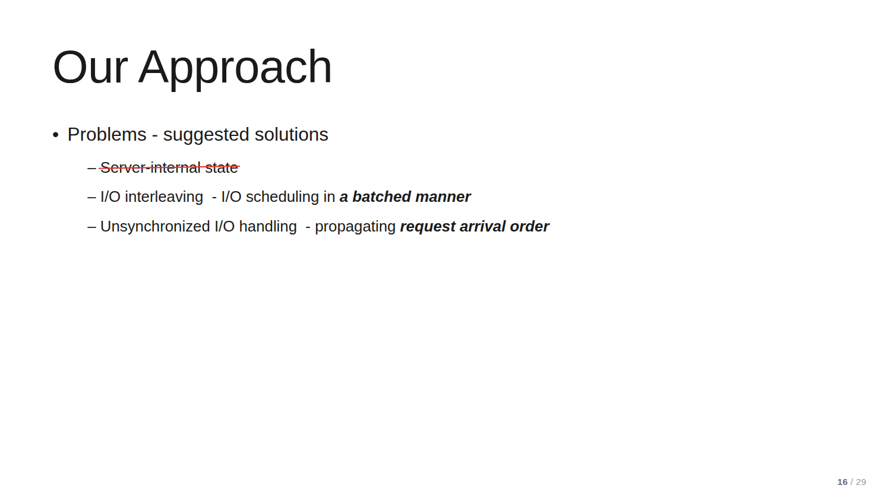Our Approach
Problems - suggested solutions
Server-internal state
I/O interleaving - I/O scheduling in a batched manner
Unsynchronized I/O handling - propagating request arrival order
16 / 29